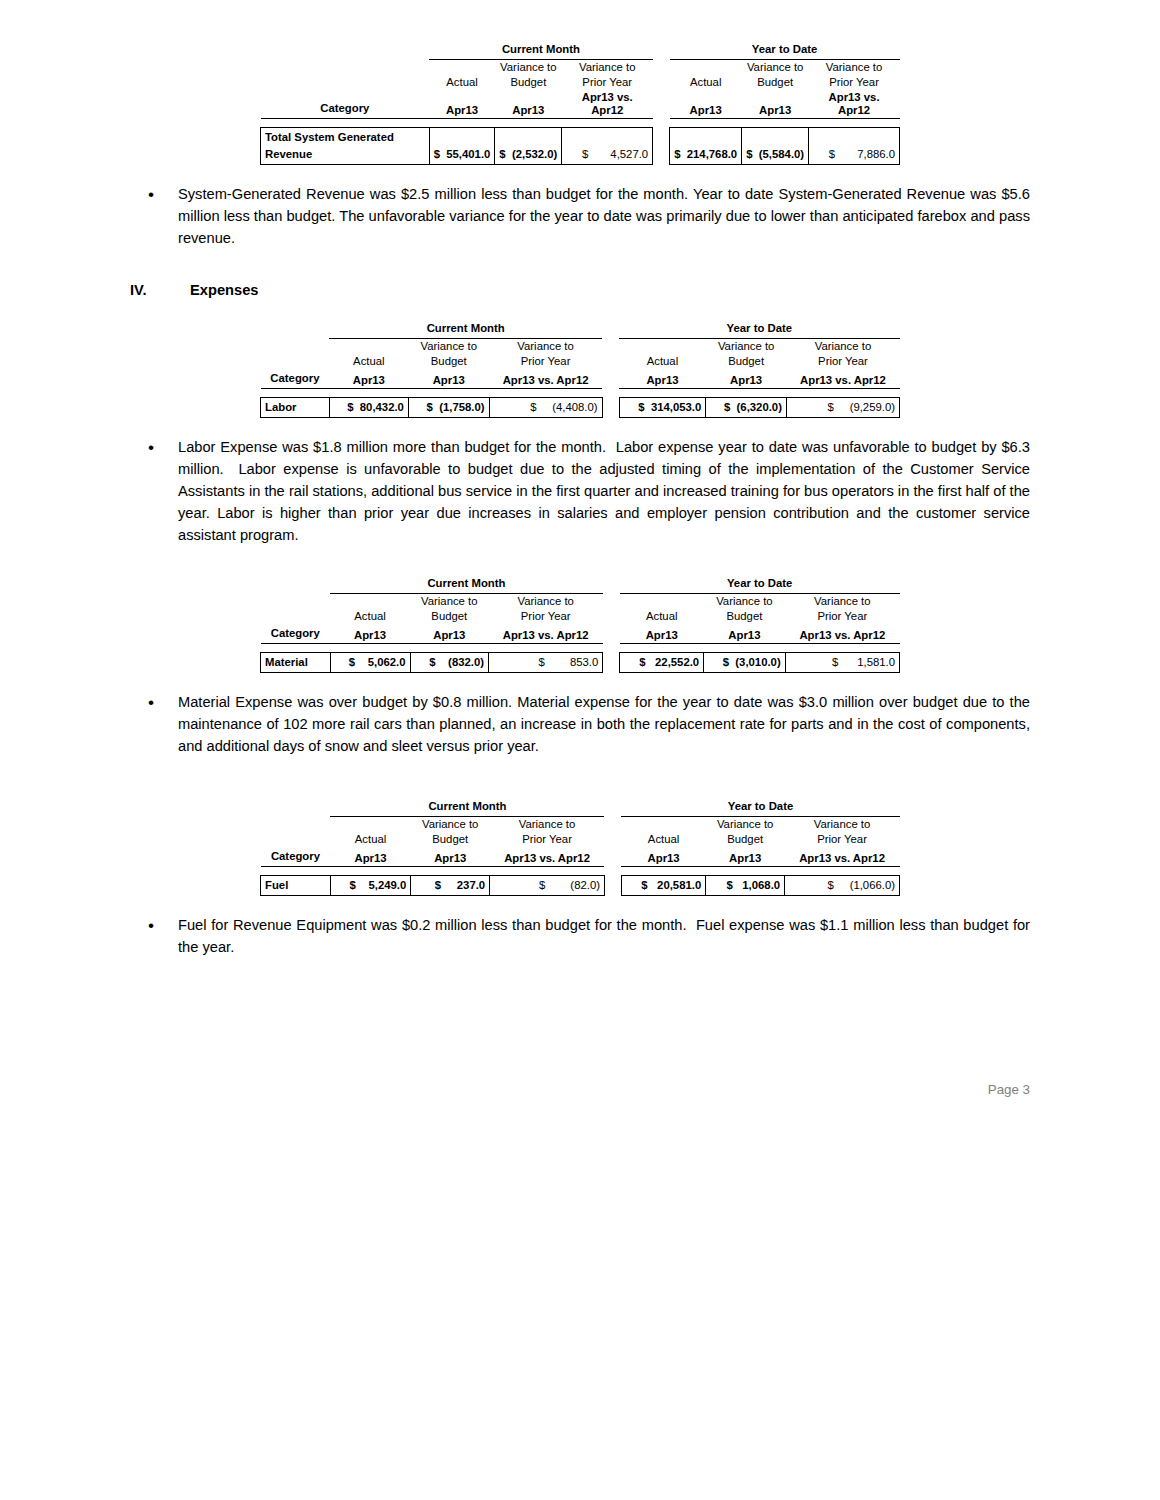| | Current Month | | Year to Date |
| | | Variance to | Variance to | | | Variance to | Variance to |
| | Actual | Budget | Prior Year | | Actual | Budget | Prior Year |
| Category | Apr13 | Apr13 | Apr13 vs. Apr12 | | Apr13 | Apr13 | Apr13 vs. Apr12 |
| Total System Generated Revenue | $ 55,401.0 | $ (2,532.0) | $ 4,527.0 | | $ 214,768.0 | $ (5,584.0) | $ 7,886.0 |
System-Generated Revenue was $2.5 million less than budget for the month. Year to date System-Generated Revenue was $5.6 million less than budget. The unfavorable variance for the year to date was primarily due to lower than anticipated farebox and pass revenue.
IV. Expenses
| | Current Month | | Year to Date |
| | | Variance to | Variance to | | | Variance to | Variance to |
| | Actual | Budget | Prior Year | | Actual | Budget | Prior Year |
| Category | Apr13 | Apr13 | Apr13 vs. Apr12 | | Apr13 | Apr13 | Apr13 vs. Apr12 |
| Labor | $ 80,432.0 | $ (1,758.0) | $ (4,408.0) | | $ 314,053.0 | $ (6,320.0) | $ (9,259.0) |
Labor Expense was $1.8 million more than budget for the month. Labor expense year to date was unfavorable to budget by $6.3 million. Labor expense is unfavorable to budget due to the adjusted timing of the implementation of the Customer Service Assistants in the rail stations, additional bus service in the first quarter and increased training for bus operators in the first half of the year. Labor is higher than prior year due increases in salaries and employer pension contribution and the customer service assistant program.
| | Current Month | | Year to Date |
| | | Variance to | Variance to | | | Variance to | Variance to |
| | Actual | Budget | Prior Year | | Actual | Budget | Prior Year |
| Category | Apr13 | Apr13 | Apr13 vs. Apr12 | | Apr13 | Apr13 | Apr13 vs. Apr12 |
| Material | $ 5,062.0 | $ (832.0) | $ 853.0 | | $ 22,552.0 | $ (3,010.0) | $ 1,581.0 |
Material Expense was over budget by $0.8 million. Material expense for the year to date was $3.0 million over budget due to the maintenance of 102 more rail cars than planned, an increase in both the replacement rate for parts and in the cost of components, and additional days of snow and sleet versus prior year.
| | Current Month | | Year to Date |
| | | Variance to | Variance to | | | Variance to | Variance to |
| | Actual | Budget | Prior Year | | Actual | Budget | Prior Year |
| Category | Apr13 | Apr13 | Apr13 vs. Apr12 | | Apr13 | Apr13 | Apr13 vs. Apr12 |
| Fuel | $ 5,249.0 | $ 237.0 | $ (82.0) | | $ 20,581.0 | $ 1,068.0 | $ (1,066.0) |
Fuel for Revenue Equipment was $0.2 million less than budget for the month. Fuel expense was $1.1 million less than budget for the year.
Page 3